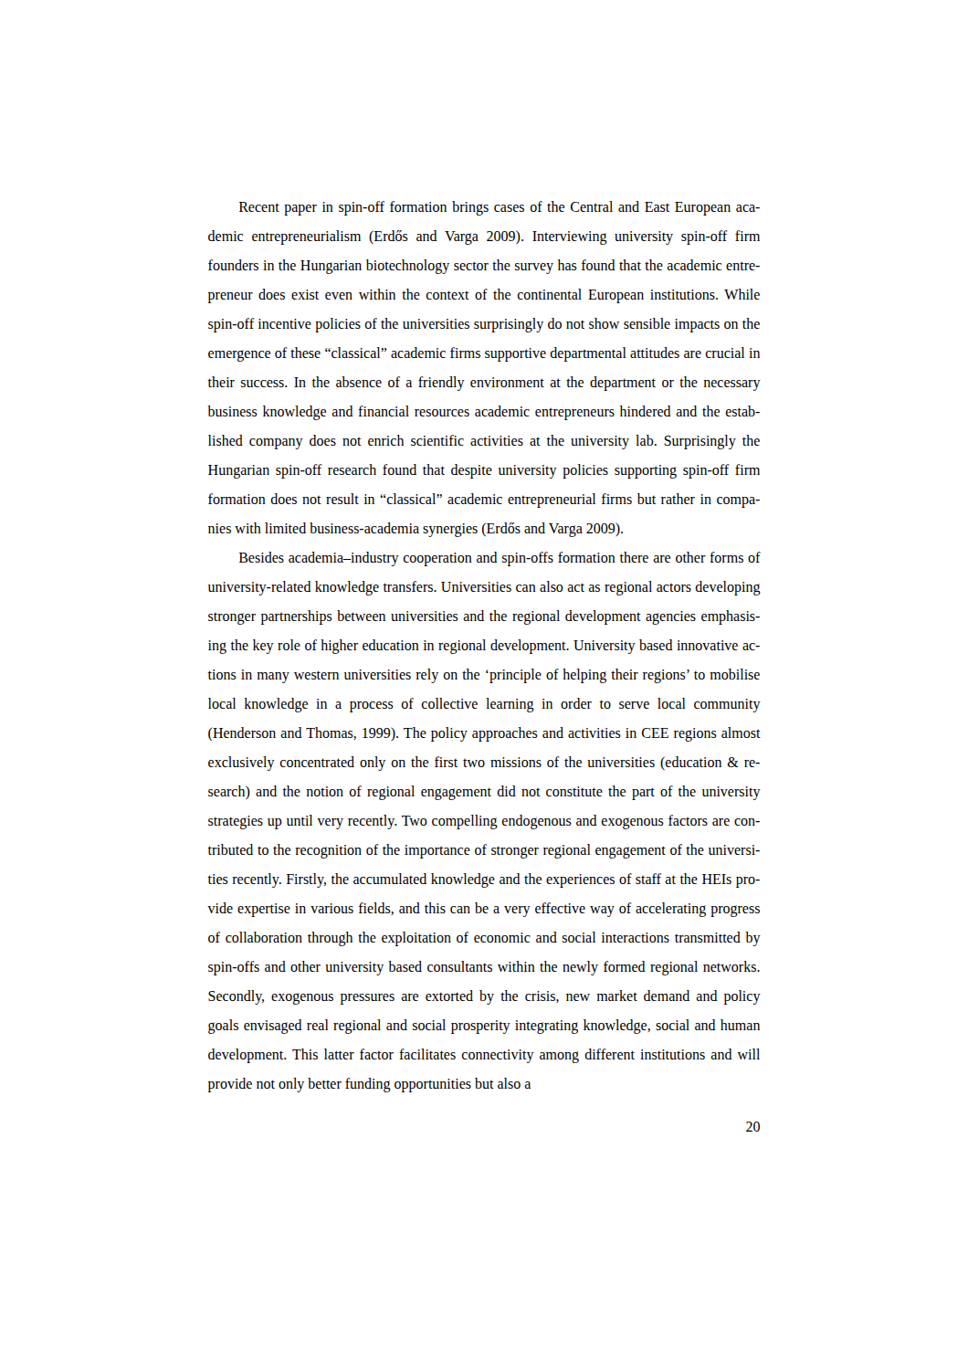Recent paper in spin-off formation brings cases of the Central and East European academic entrepreneurialism (Erdős and Varga 2009). Interviewing university spin-off firm founders in the Hungarian biotechnology sector the survey has found that the academic entrepreneur does exist even within the context of the continental European institutions. While spin-off incentive policies of the universities surprisingly do not show sensible impacts on the emergence of these “classical” academic firms supportive departmental attitudes are crucial in their success. In the absence of a friendly environment at the department or the necessary business knowledge and financial resources academic entrepreneurs hindered and the established company does not enrich scientific activities at the university lab. Surprisingly the Hungarian spin-off research found that despite university policies supporting spin-off firm formation does not result in “classical” academic entrepreneurial firms but rather in companies with limited business-academia synergies (Erdős and Varga 2009).
Besides academia–industry cooperation and spin-offs formation there are other forms of university-related knowledge transfers. Universities can also act as regional actors developing stronger partnerships between universities and the regional development agencies emphasising the key role of higher education in regional development. University based innovative actions in many western universities rely on the ‘principle of helping their regions’ to mobilise local knowledge in a process of collective learning in order to serve local community (Henderson and Thomas, 1999). The policy approaches and activities in CEE regions almost exclusively concentrated only on the first two missions of the universities (education & research) and the notion of regional engagement did not constitute the part of the university strategies up until very recently. Two compelling endogenous and exogenous factors are contributed to the recognition of the importance of stronger regional engagement of the universities recently. Firstly, the accumulated knowledge and the experiences of staff at the HEIs provide expertise in various fields, and this can be a very effective way of accelerating progress of collaboration through the exploitation of economic and social interactions transmitted by spin-offs and other university based consultants within the newly formed regional networks. Secondly, exogenous pressures are extorted by the crisis, new market demand and policy goals envisaged real regional and social prosperity integrating knowledge, social and human development. This latter factor facilitates connectivity among different institutions and will provide not only better funding opportunities but also a
20